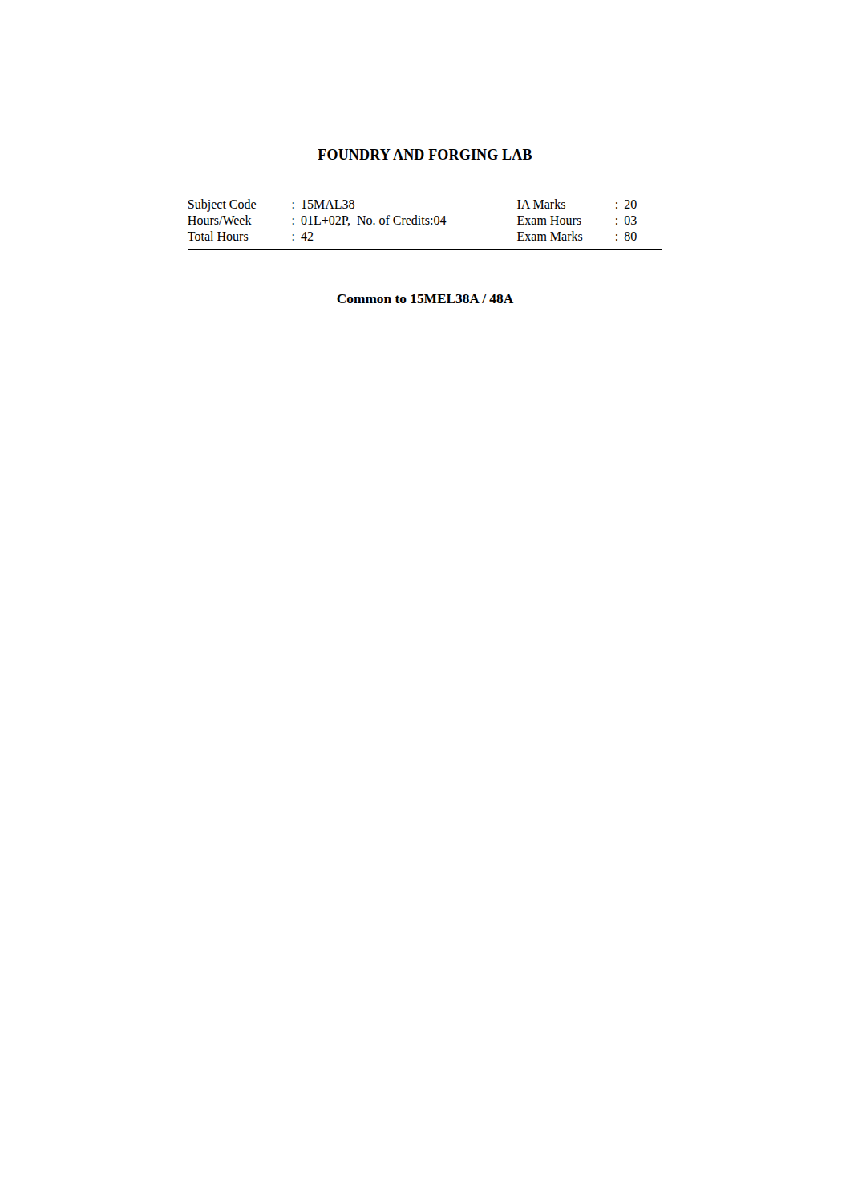FOUNDRY AND FORGING LAB
| Subject Code | : | 15MAL38 | IA Marks | : | 20 |
| Hours/Week | : | 01L+02P, No. of Credits:04 | Exam Hours | : | 03 |
| Total Hours | : | 42 | Exam Marks | : | 80 |
Common to 15MEL38A / 48A